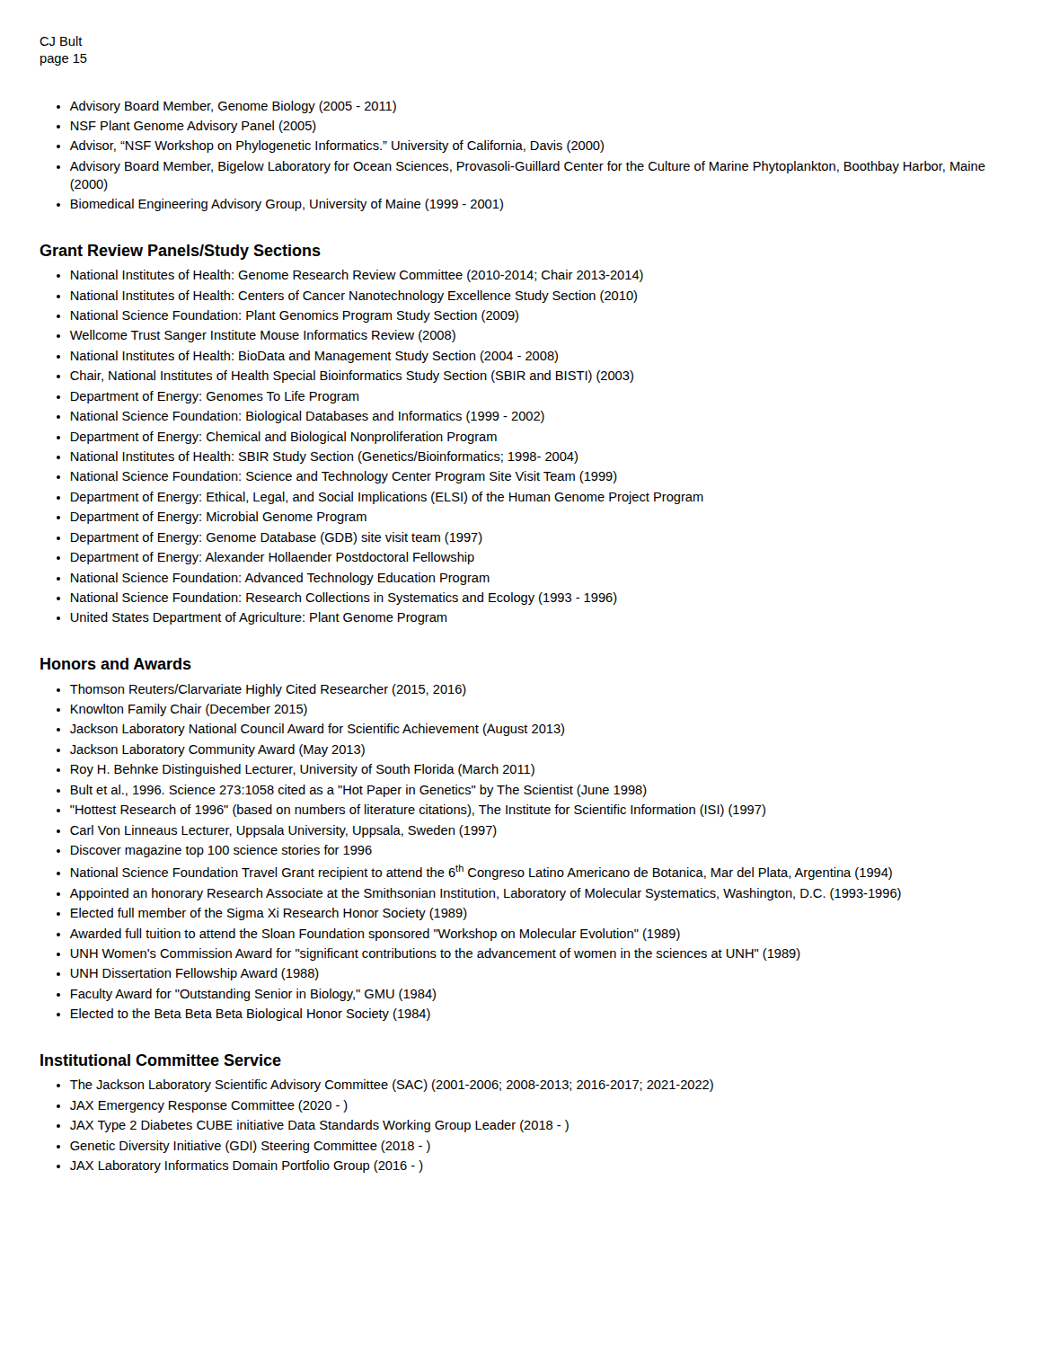CJ Bult
page 15
Advisory Board Member, Genome Biology (2005 - 2011)
NSF Plant Genome Advisory Panel (2005)
Advisor, “NSF Workshop on Phylogenetic Informatics.” University of California, Davis (2000)
Advisory Board Member, Bigelow Laboratory for Ocean Sciences, Provasoli-Guillard Center for the Culture of Marine Phytoplankton, Boothbay Harbor, Maine (2000)
Biomedical Engineering Advisory Group, University of Maine (1999 - 2001)
Grant Review Panels/Study Sections
National Institutes of Health: Genome Research Review Committee (2010-2014; Chair 2013-2014)
National Institutes of Health: Centers of Cancer Nanotechnology Excellence Study Section (2010)
National Science Foundation: Plant Genomics Program Study Section (2009)
Wellcome Trust Sanger Institute Mouse Informatics Review (2008)
National Institutes of Health: BioData and Management Study Section (2004 - 2008)
Chair, National Institutes of Health Special Bioinformatics Study Section (SBIR and BISTI) (2003)
Department of Energy: Genomes To Life Program
National Science Foundation: Biological Databases and Informatics (1999 - 2002)
Department of Energy: Chemical and Biological Nonproliferation Program
National Institutes of Health: SBIR Study Section (Genetics/Bioinformatics; 1998- 2004)
National Science Foundation: Science and Technology Center Program Site Visit Team (1999)
Department of Energy: Ethical, Legal, and Social Implications (ELSI) of the Human Genome Project Program
Department of Energy: Microbial Genome Program
Department of Energy: Genome Database (GDB) site visit team (1997)
Department of Energy: Alexander Hollaender Postdoctoral Fellowship
National Science Foundation: Advanced Technology Education Program
National Science Foundation: Research Collections in Systematics and Ecology (1993 - 1996)
United States Department of Agriculture: Plant Genome Program
Honors and Awards
Thomson Reuters/Clarvariate Highly Cited Researcher (2015, 2016)
Knowlton Family Chair (December 2015)
Jackson Laboratory National Council Award for Scientific Achievement (August 2013)
Jackson Laboratory Community Award (May 2013)
Roy H. Behnke Distinguished Lecturer, University of South Florida (March 2011)
Bult et al., 1996. Science 273:1058 cited as a "Hot Paper in Genetics" by The Scientist (June 1998)
"Hottest Research of 1996" (based on numbers of literature citations), The Institute for Scientific Information (ISI) (1997)
Carl Von Linneaus Lecturer, Uppsala University, Uppsala, Sweden (1997)
Discover magazine top 100 science stories for 1996
National Science Foundation Travel Grant recipient to attend the 6th Congreso Latino Americano de Botanica, Mar del Plata, Argentina (1994)
Appointed an honorary Research Associate at the Smithsonian Institution, Laboratory of Molecular Systematics, Washington, D.C. (1993-1996)
Elected full member of the Sigma Xi Research Honor Society (1989)
Awarded full tuition to attend the Sloan Foundation sponsored "Workshop on Molecular Evolution" (1989)
UNH Women's Commission Award for "significant contributions to the advancement of women in the sciences at UNH" (1989)
UNH Dissertation Fellowship Award (1988)
Faculty Award for "Outstanding Senior in Biology," GMU (1984)
Elected to the Beta Beta Beta Biological Honor Society (1984)
Institutional Committee Service
The Jackson Laboratory Scientific Advisory Committee (SAC) (2001-2006; 2008-2013; 2016-2017; 2021-2022)
JAX Emergency Response Committee (2020 - )
JAX Type 2 Diabetes CUBE initiative Data Standards Working Group Leader (2018 - )
Genetic Diversity Initiative (GDI) Steering Committee (2018 - )
JAX Laboratory Informatics Domain Portfolio Group (2016 - )